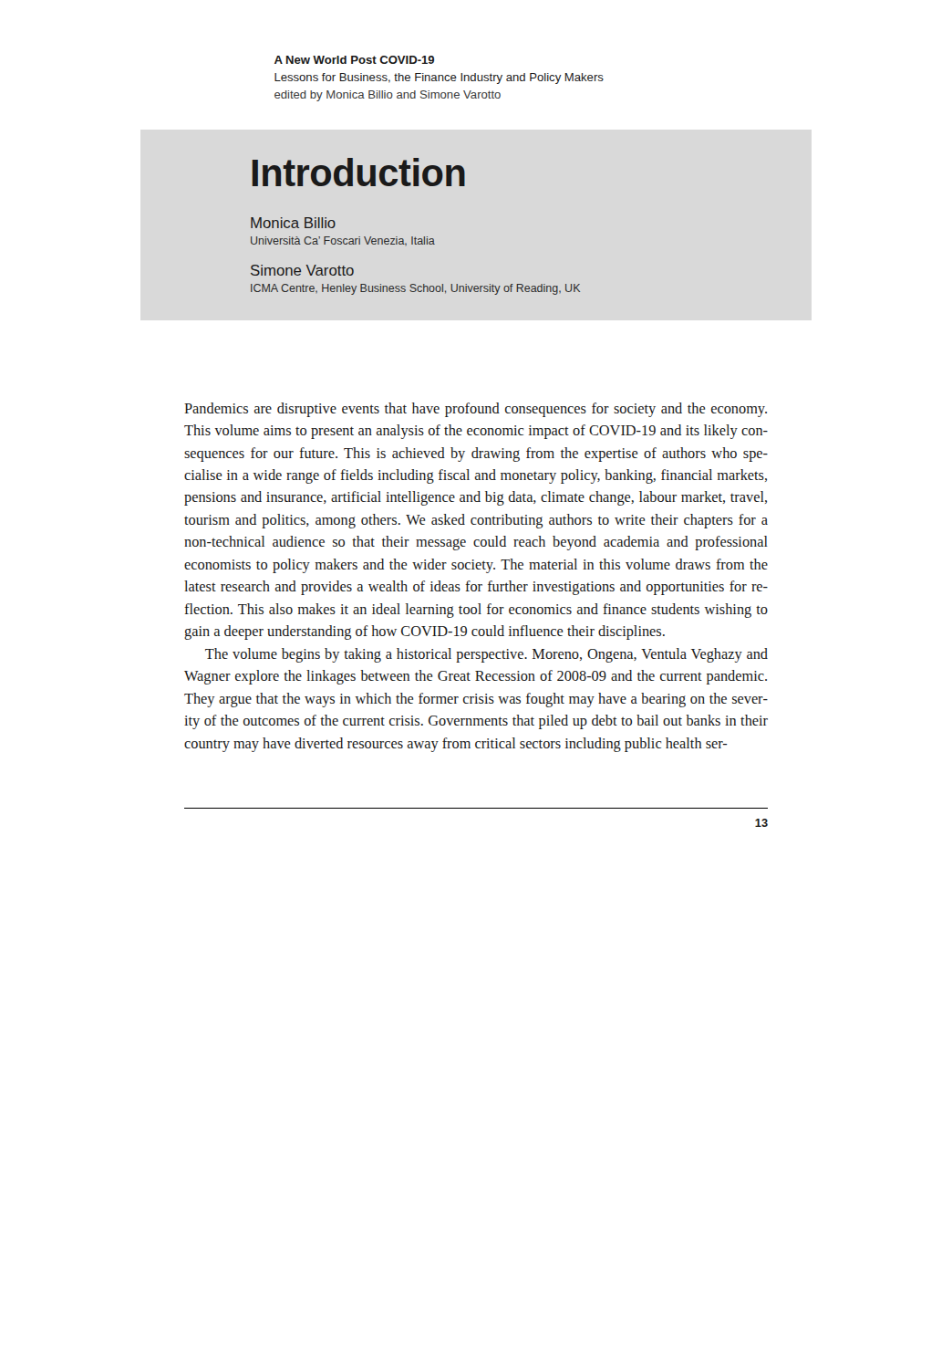A New World Post COVID-19 Lessons for Business, the Finance Industry and Policy Makers edited by Monica Billio and Simone Varotto
Introduction
Monica Billio
Università Ca’ Foscari Venezia, Italia
Simone Varotto
ICMA Centre, Henley Business School, University of Reading, UK
Pandemics are disruptive events that have profound consequences for society and the economy. This volume aims to present an analysis of the economic impact of COVID-19 and its likely consequences for our future. This is achieved by drawing from the expertise of authors who specialise in a wide range of fields including fiscal and monetary policy, banking, financial markets, pensions and insurance, artificial intelligence and big data, climate change, labour market, travel, tourism and politics, among others. We asked contributing authors to write their chapters for a non-technical audience so that their message could reach beyond academia and professional economists to policy makers and the wider society. The material in this volume draws from the latest research and provides a wealth of ideas for further investigations and opportunities for reflection. This also makes it an ideal learning tool for economics and finance students wishing to gain a deeper understanding of how COVID-19 could influence their disciplines.
The volume begins by taking a historical perspective. Moreno, Ongena, Ventula Veghazy and Wagner explore the linkages between the Great Recession of 2008-09 and the current pandemic. They argue that the ways in which the former crisis was fought may have a bearing on the severity of the outcomes of the current crisis. Governments that piled up debt to bail out banks in their country may have diverted resources away from critical sectors including public health ser-
13